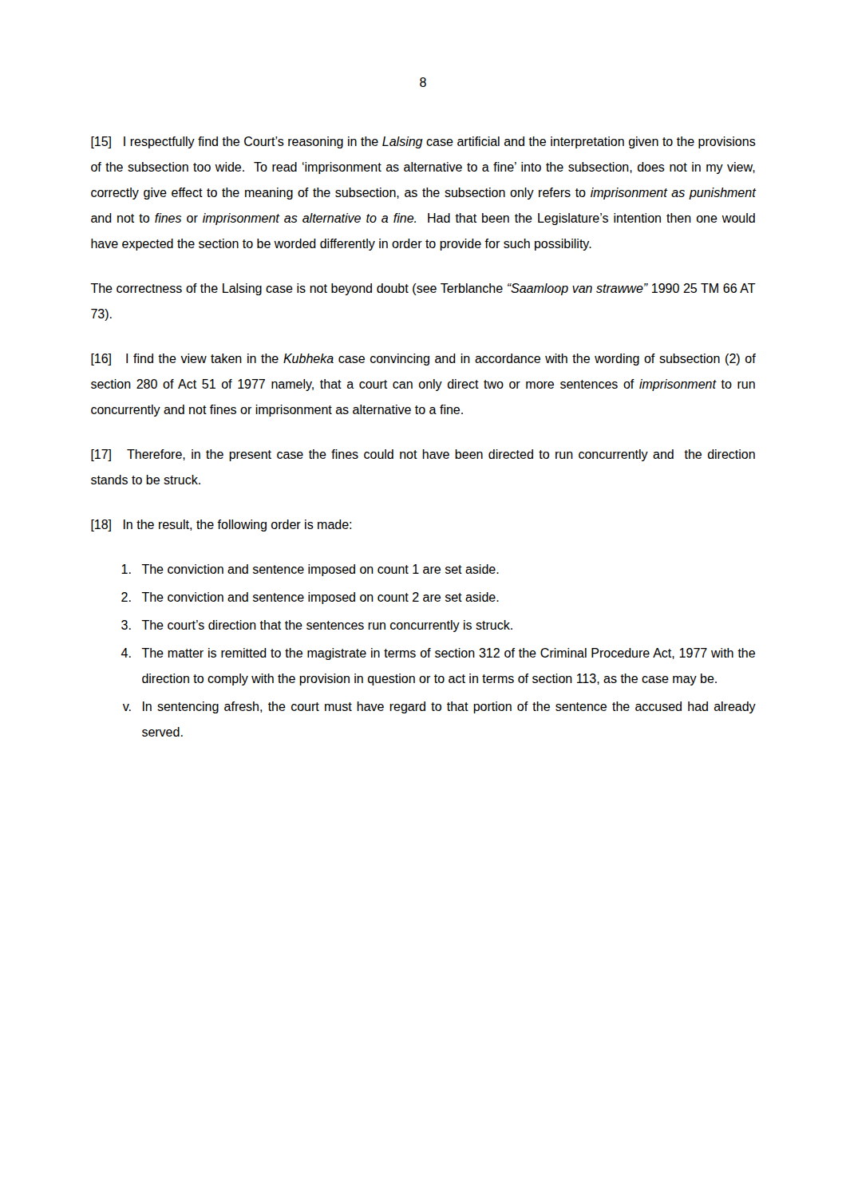8
[15] I respectfully find the Court’s reasoning in the Lalsing case artificial and the interpretation given to the provisions of the subsection too wide. To read ‘imprisonment as alternative to a fine’ into the subsection, does not in my view, correctly give effect to the meaning of the subsection, as the subsection only refers to imprisonment as punishment and not to fines or imprisonment as alternative to a fine. Had that been the Legislature’s intention then one would have expected the section to be worded differently in order to provide for such possibility.
The correctness of the Lalsing case is not beyond doubt (see Terblanche “Saamloop van strawwe” 1990 25 TM 66 AT 73).
[16] I find the view taken in the Kubheka case convincing and in accordance with the wording of subsection (2) of section 280 of Act 51 of 1977 namely, that a court can only direct two or more sentences of imprisonment to run concurrently and not fines or imprisonment as alternative to a fine.
[17] Therefore, in the present case the fines could not have been directed to run concurrently and the direction stands to be struck.
[18] In the result, the following order is made:
The conviction and sentence imposed on count 1 are set aside.
The conviction and sentence imposed on count 2 are set aside.
The court’s direction that the sentences run concurrently is struck.
The matter is remitted to the magistrate in terms of section 312 of the Criminal Procedure Act, 1977 with the direction to comply with the provision in question or to act in terms of section 113, as the case may be.
In sentencing afresh, the court must have regard to that portion of the sentence the accused had already served.